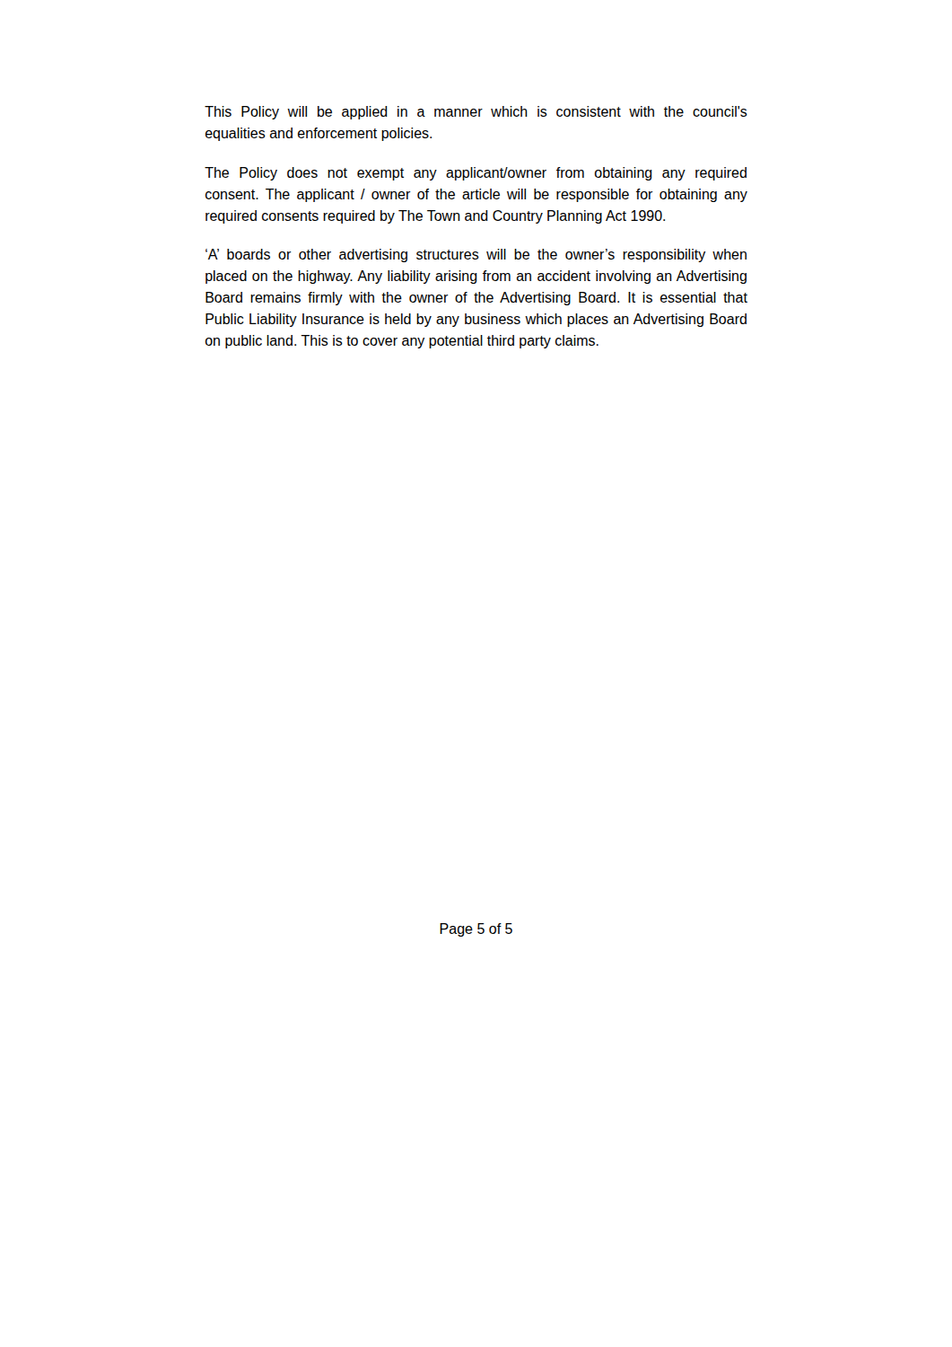This Policy will be applied in a manner which is consistent with the council's equalities and enforcement policies.
The Policy does not exempt any applicant/owner from obtaining any required consent. The applicant / owner of the article will be responsible for obtaining any required consents required by The Town and Country Planning Act 1990.
‘A’ boards or other advertising structures will be the owner’s responsibility when placed on the highway. Any liability arising from an accident involving an Advertising Board remains firmly with the owner of the Advertising Board. It is essential that Public Liability Insurance is held by any business which places an Advertising Board on public land. This is to cover any potential third party claims.
Page 5 of 5